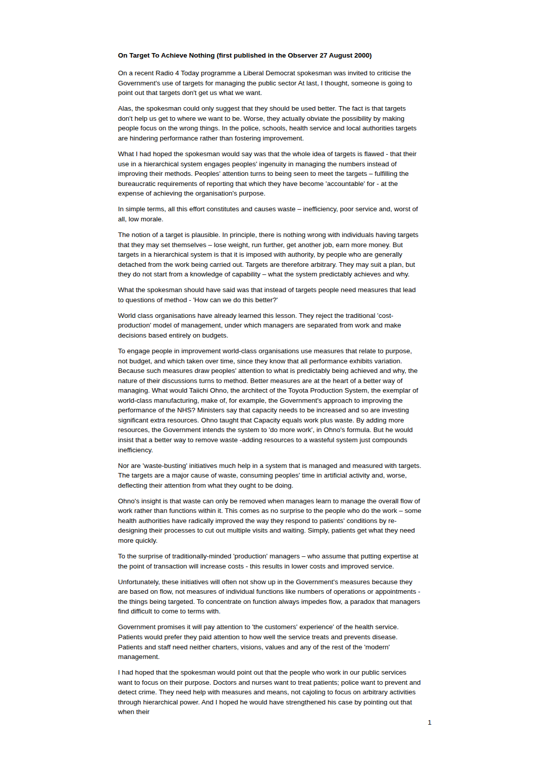On Target To Achieve Nothing (first published in the Observer 27 August 2000)
On a recent Radio 4 Today programme a Liberal Democrat spokesman was invited to criticise the Government's use of targets for managing the public sector At last, I thought, someone is going to point out that targets don't get us what we want.
Alas, the spokesman could only suggest that they should be used better. The fact is that targets don't help us get to where we want to be. Worse, they actually obviate the possibility by making people focus on the wrong things. In the police, schools, health service and local authorities targets are hindering performance rather than fostering improvement.
What I had hoped the spokesman would say was that the whole idea of targets is flawed - that their use in a hierarchical system engages peoples' ingenuity in managing the numbers instead of improving their methods. Peoples' attention turns to being seen to meet the targets – fulfilling the bureaucratic requirements of reporting that which they have become 'accountable' for - at the expense of achieving the organisation's purpose.
In simple terms, all this effort constitutes and causes waste – inefficiency, poor service and, worst of all, low morale.
The notion of a target is plausible. In principle, there is nothing wrong with individuals having targets that they may set themselves – lose weight, run further, get another job, earn more money. But targets in a hierarchical system is that it is imposed with authority, by people who are generally detached from the work being carried out. Targets are therefore arbitrary. They may suit a plan, but they do not start from a knowledge of capability – what the system predictably achieves and why.
What the spokesman should have said was that instead of targets people need measures that lead to questions of method - 'How can we do this better?'
World class organisations have already learned this lesson. They reject the traditional 'cost-production' model of management, under which managers are separated from work and make decisions based entirely on budgets.
To engage people in improvement world-class organisations use measures that relate to purpose, not budget, and which taken over time, since they know that all performance exhibits variation. Because such measures draw peoples' attention to what is predictably being achieved and why, the nature of their discussions turns to method. Better measures are at the heart of a better way of managing. What would Taiichi Ohno, the architect of the Toyota Production System, the exemplar of world-class manufacturing, make of, for example, the Government's approach to improving the performance of the NHS? Ministers say that capacity needs to be increased and so are investing significant extra resources. Ohno taught that Capacity equals work plus waste. By adding more resources, the Government intends the system to 'do more work', in Ohno's formula. But he would insist that a better way to remove waste -adding resources to a wasteful system just compounds inefficiency.
Nor are 'waste-busting' initiatives much help in a system that is managed and measured with targets. The targets are a major cause of waste, consuming peoples' time in artificial activity and, worse, deflecting their attention from what they ought to be doing.
Ohno's insight is that waste can only be removed when manages learn to manage the overall flow of work rather than functions within it. This comes as no surprise to the people who do the work – some health authorities have radically improved the way they respond to patients' conditions by re-designing their processes to cut out multiple visits and waiting. Simply, patients get what they need more quickly.
To the surprise of traditionally-minded 'production' managers – who assume that putting expertise at the point of transaction will increase costs - this results in lower costs and improved service.
Unfortunately, these initiatives will often not show up in the Government's measures because they are based on flow, not measures of individual functions like numbers of operations or appointments - the things being targeted. To concentrate on function always impedes flow, a paradox that managers find difficult to come to terms with.
Government promises it will pay attention to 'the customers' experience' of the health service. Patients would prefer they paid attention to how well the service treats and prevents disease. Patients and staff need neither charters, visions, values and any of the rest of the 'modern' management.
I had hoped that the spokesman would point out that the people who work in our public services want to focus on their purpose. Doctors and nurses want to treat patients; police want to prevent and detect crime. They need help with measures and means, not cajoling to focus on arbitrary activities through hierarchical power. And I hoped he would have strengthened his case by pointing out that when their
1